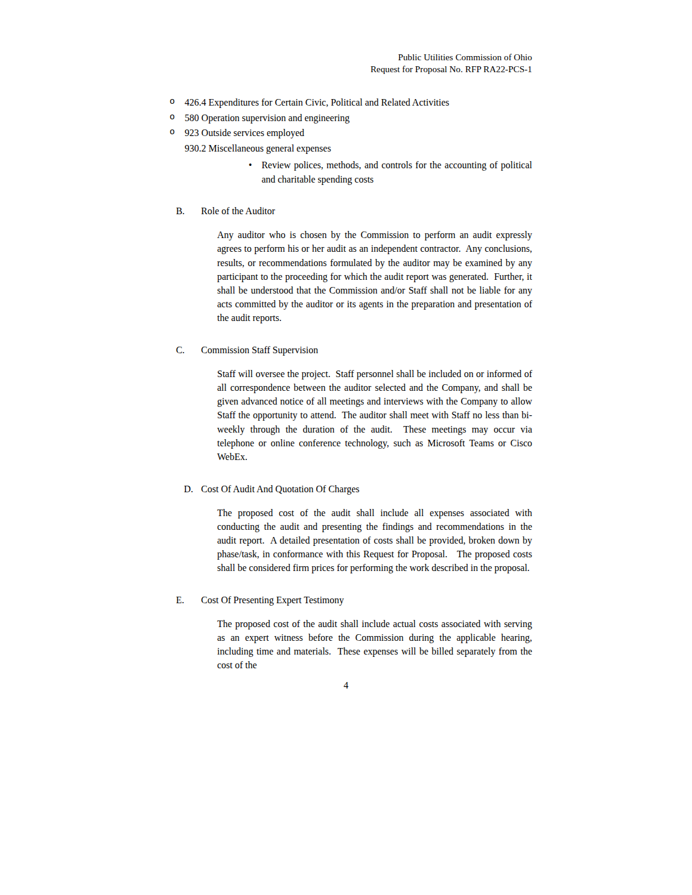Public Utilities Commission of Ohio
Request for Proposal No. RFP RA22-PCS-1
426.4 Expenditures for Certain Civic, Political and Related Activities
580 Operation supervision and engineering
923 Outside services employed
930.2 Miscellaneous general expenses
Review polices, methods, and controls for the accounting of political and charitable spending costs
B.
Role of the Auditor
Any auditor who is chosen by the Commission to perform an audit expressly agrees to perform his or her audit as an independent contractor. Any conclusions, results, or recommendations formulated by the auditor may be examined by any participant to the proceeding for which the audit report was generated. Further, it shall be understood that the Commission and/or Staff shall not be liable for any acts committed by the auditor or its agents in the preparation and presentation of the audit reports.
C.
Commission Staff Supervision
Staff will oversee the project. Staff personnel shall be included on or informed of all correspondence between the auditor selected and the Company, and shall be given advanced notice of all meetings and interviews with the Company to allow Staff the opportunity to attend. The auditor shall meet with Staff no less than bi-weekly through the duration of the audit. These meetings may occur via telephone or online conference technology, such as Microsoft Teams or Cisco WebEx.
D.
Cost Of Audit And Quotation Of Charges
The proposed cost of the audit shall include all expenses associated with conducting the audit and presenting the findings and recommendations in the audit report. A detailed presentation of costs shall be provided, broken down by phase/task, in conformance with this Request for Proposal. The proposed costs shall be considered firm prices for performing the work described in the proposal.
E.
Cost Of Presenting Expert Testimony
The proposed cost of the audit shall include actual costs associated with serving as an expert witness before the Commission during the applicable hearing, including time and materials. These expenses will be billed separately from the cost of the
4